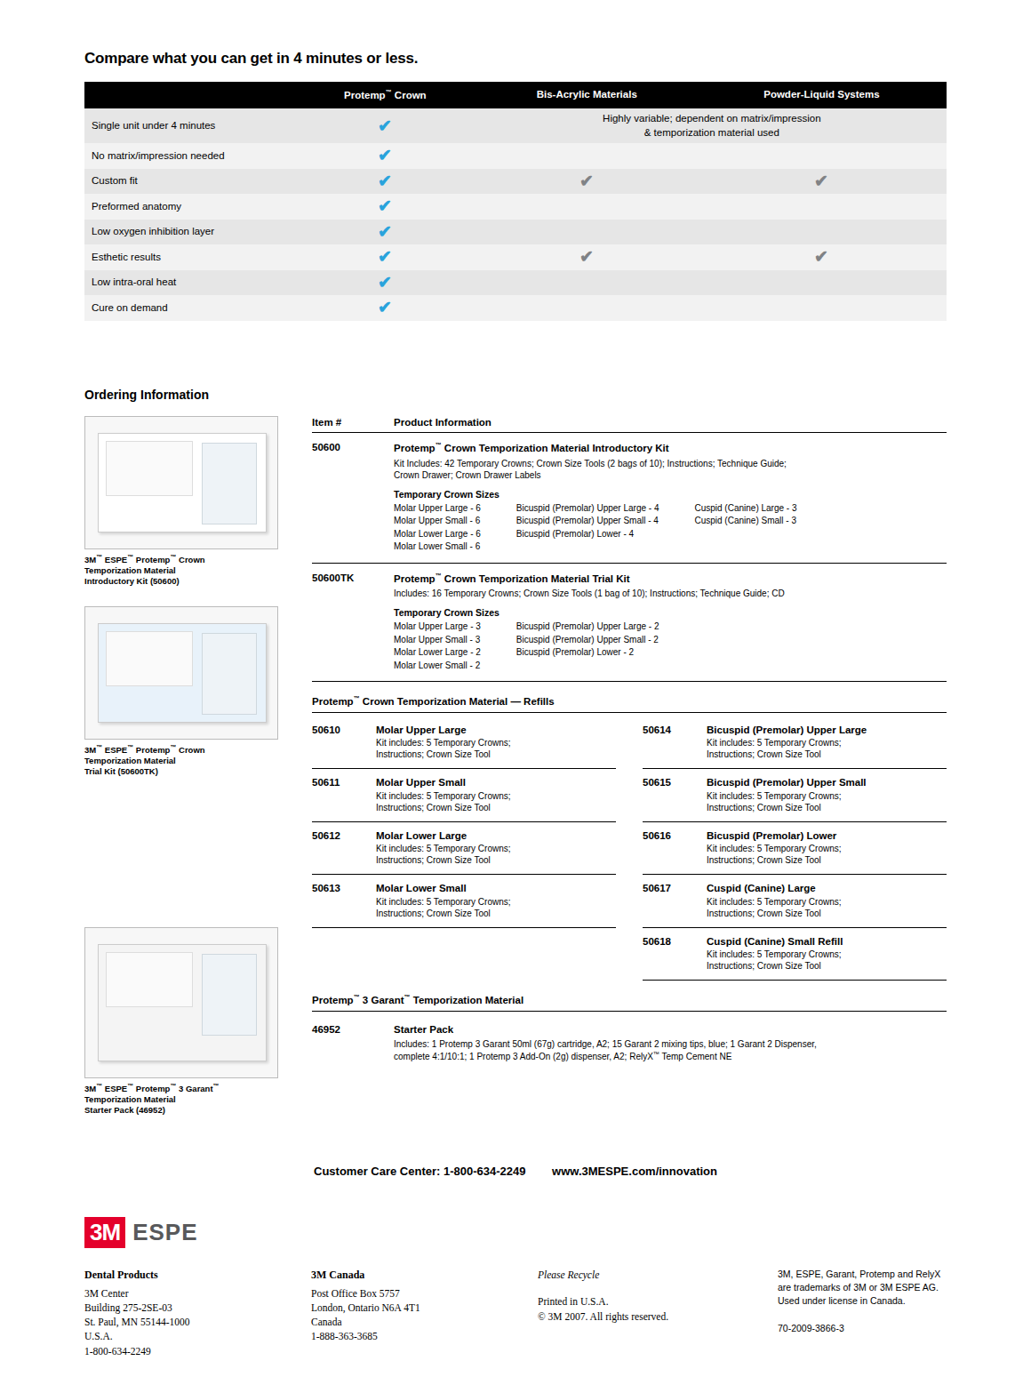Compare what you can get in 4 minutes or less.
| | Protemp ™ Crown | Bis-Acrylic Materials | Powder-Liquid Systems |
| --- | --- | --- | --- |
| Single unit under 4 minutes | ✔ | Highly variable; dependent on matrix/impression & temporization material used |
| No matrix/impression needed | ✔ | | |
| Custom fit | ✔ | ✔ | ✔ |
| Preformed anatomy | ✔ | | |
| Low oxygen inhibition layer | ✔ | | |
| Esthetic results | ✔ | ✔ | ✔ |
| Low intra-oral heat | ✔ | | |
| Cure on demand | ✔ | | |
Ordering Information
3M™ ESPE™ Protemp™ Crown
Temporization Material
Introductory Kit (50600)
3M™ ESPE™ Protemp™ Crown
Temporization Material
Trial Kit (50600TK)
3M™ ESPE™ Protemp™ 3 Garant™
Temporization Material
Starter Pack (46952)
Item #
Product Information
50600
Protemp™ Crown Temporization Material Introductory Kit
Kit Includes: 42 Temporary Crowns; Crown Size Tools (2 bags of 10); Instructions; Technique Guide;
Crown Drawer; Crown Drawer Labels
Temporary Crown Sizes
Molar Upper Large - 6
Molar Upper Small - 6
Molar Lower Large - 6
Molar Lower Small - 6
Bicuspid (Premolar) Upper Large - 4
Bicuspid (Premolar) Upper Small - 4
Bicuspid (Premolar) Lower - 4
Cuspid (Canine) Large - 3
Cuspid (Canine) Small - 3
50600TK
Protemp™ Crown Temporization Material Trial Kit
Includes: 16 Temporary Crowns; Crown Size Tools (1 bag of 10); Instructions; Technique Guide; CD
Temporary Crown Sizes
Molar Upper Large - 3
Molar Upper Small - 3
Molar Lower Large - 2
Molar Lower Small - 2
Bicuspid (Premolar) Upper Large - 2
Bicuspid (Premolar) Upper Small - 2
Bicuspid (Premolar) Lower - 2
Protemp™ Crown Temporization Material — Refills
50610
Molar Upper Large
Kit includes: 5 Temporary Crowns;
Instructions; Crown Size Tool
50611
Molar Upper Small
Kit includes: 5 Temporary Crowns;
Instructions; Crown Size Tool
50612
Molar Lower Large
Kit includes: 5 Temporary Crowns;
Instructions; Crown Size Tool
50613
Molar Lower Small
Kit includes: 5 Temporary Crowns;
Instructions; Crown Size Tool
50614
Bicuspid (Premolar) Upper Large
Kit includes: 5 Temporary Crowns;
Instructions; Crown Size Tool
50615
Bicuspid (Premolar) Upper Small
Kit includes: 5 Temporary Crowns;
Instructions; Crown Size Tool
50616
Bicuspid (Premolar) Lower
Kit includes: 5 Temporary Crowns;
Instructions; Crown Size Tool
50617
Cuspid (Canine) Large
Kit includes: 5 Temporary Crowns;
Instructions; Crown Size Tool
50618
Cuspid (Canine) Small Refill
Kit includes: 5 Temporary Crowns;
Instructions; Crown Size Tool
Protemp™ 3 Garant™ Temporization Material
46952
Starter Pack
Includes: 1 Protemp 3 Garant 50ml (67g) cartridge, A2; 15 Garant 2 mixing tips, blue; 1 Garant 2 Dispenser,
complete 4:1/10:1; 1 Protemp 3 Add-On (2g) dispenser, A2; RelyX™ Temp Cement NE
Customer Care Center: 1-800-634-2249 www.3MESPE.com/innovation
3M ESPE
Dental Products
3M Center
Building 275-2SE-03
St. Paul, MN 55144-1000
U.S.A.
1-800-634-2249
3M Canada
Post Office Box 5757
London, Ontario N6A 4T1
Canada
1-888-363-3685
Please Recycle
Printed in U.S.A.
© 3M 2007. All rights reserved.
3M, ESPE, Garant, Protemp and RelyX
are trademarks of 3M or 3M ESPE AG.
Used under license in Canada.
70-2009-3866-3